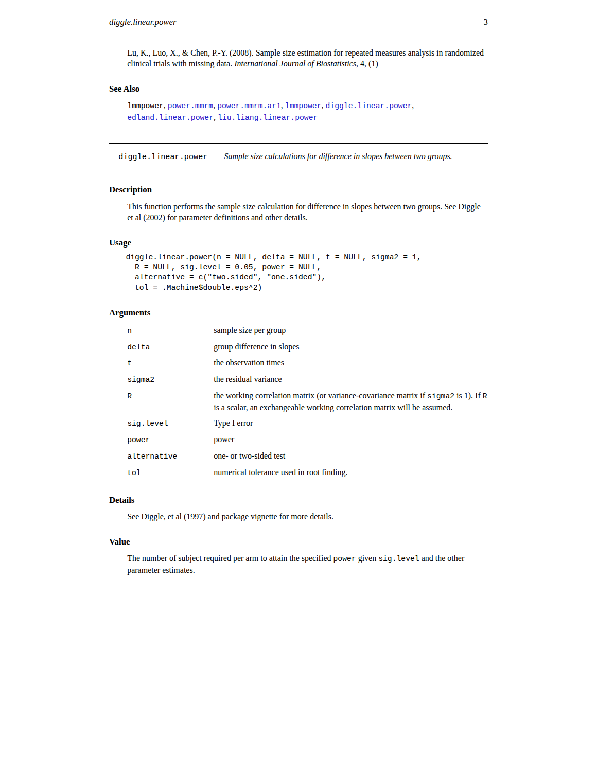diggle.linear.power 3
Lu, K., Luo, X., & Chen, P.-Y. (2008). Sample size estimation for repeated measures analysis in randomized clinical trials with missing data. International Journal of Biostatistics, 4, (1)
See Also
lmmpower, power.mmrm, power.mmrm.ar1, lmmpower, diggle.linear.power, edland.linear.power, liu.liang.linear.power
diggle.linear.power Sample size calculations for difference in slopes between two groups.
Description
This function performs the sample size calculation for difference in slopes between two groups. See Diggle et al (2002) for parameter definitions and other details.
Usage
diggle.linear.power(n = NULL, delta = NULL, t = NULL, sigma2 = 1,
  R = NULL, sig.level = 0.05, power = NULL,
  alternative = c("two.sided", "one.sided"),
  tol = .Machine$double.eps^2)
Arguments
| n | sample size per group |
| delta | group difference in slopes |
| t | the observation times |
| sigma2 | the residual variance |
| R | the working correlation matrix (or variance-covariance matrix if sigma2 is 1). If R is a scalar, an exchangeable working correlation matrix will be assumed. |
| sig.level | Type I error |
| power | power |
| alternative | one- or two-sided test |
| tol | numerical tolerance used in root finding. |
Details
See Diggle, et al (1997) and package vignette for more details.
Value
The number of subject required per arm to attain the specified power given sig.level and the other parameter estimates.